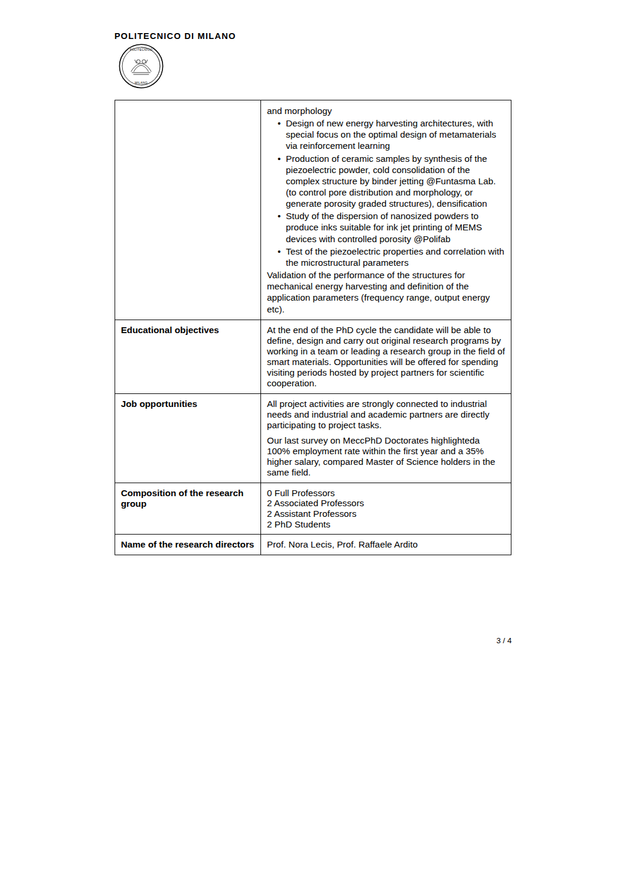POLITECNICO DI MILANO
POLITECNICO MILANO
| | and morphology Design of new energy harvesting architectures, with special focus on the optimal design of metamaterials via reinforcement learning Production of ceramic samples by synthesis of the piezoelectric powder, cold consolidation of the complex structure by binder jetting @Funtasma Lab. (to control pore distribution and morphology, or generate porosity graded structures), densification Study of the dispersion of nanosized powders to produce inks suitable for ink jet printing of MEMS devices with controlled porosity @Polifab Test of the piezoelectric properties and correlation with the microstructural parameters Validation of the performance of the structures for mechanical energy harvesting and definition of the application parameters (frequency range, output energy etc). |
| Educational objectives | At the end of the PhD cycle the candidate will be able to define, design and carry out original research programs by working in a team or leading a research group in the field of smart materials. Opportunities will be offered for spending visiting periods hosted by project partners for scientific cooperation. |
| Job opportunities | All project activities are strongly connected to industrial needs and industrial and academic partners are directly participating to project tasks. Our last survey on MeccPhD Doctorates highlighteda 100% employment rate within the first year and a 35% higher salary, compared Master of Science holders in the same field. |
| Composition of the research group | 0 Full Professors 2 Associated Professors 2 Assistant Professors 2 PhD Students |
| Name of the research directors | Prof. Nora Lecis, Prof. Raffaele Ardito |
3 / 4